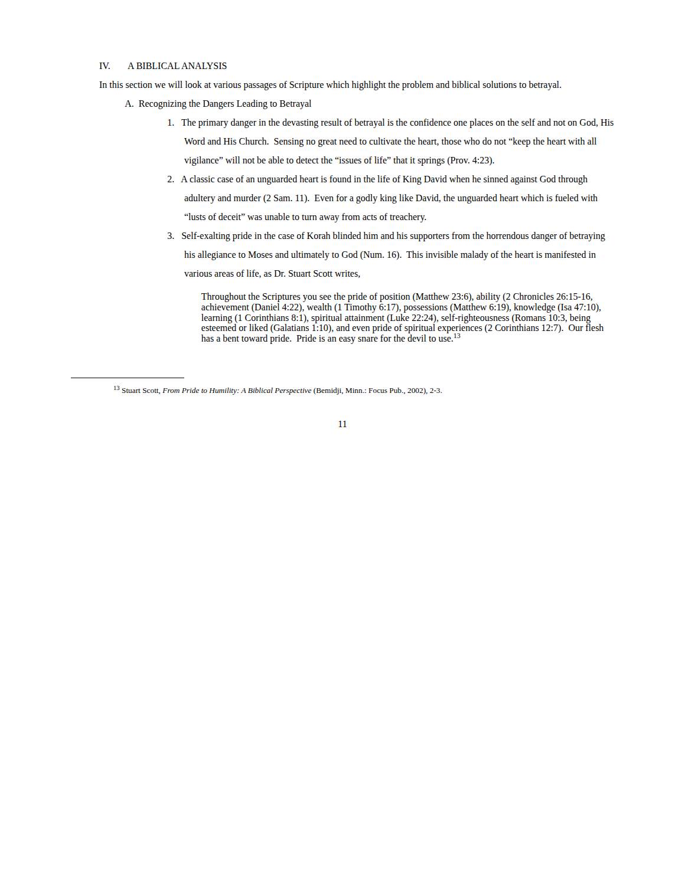IV. A BIBLICAL ANALYSIS
In this section we will look at various passages of Scripture which highlight the problem and biblical solutions to betrayal.
A. Recognizing the Dangers Leading to Betrayal
1. The primary danger in the devasting result of betrayal is the confidence one places on the self and not on God, His Word and His Church. Sensing no great need to cultivate the heart, those who do not “keep the heart with all vigilance” will not be able to detect the “issues of life” that it springs (Prov. 4:23).
2. A classic case of an unguarded heart is found in the life of King David when he sinned against God through adultery and murder (2 Sam. 11). Even for a godly king like David, the unguarded heart which is fueled with “lusts of deceit” was unable to turn away from acts of treachery.
3. Self-exalting pride in the case of Korah blinded him and his supporters from the horrendous danger of betraying his allegiance to Moses and ultimately to God (Num. 16). This invisible malady of the heart is manifested in various areas of life, as Dr. Stuart Scott writes,
Throughout the Scriptures you see the pride of position (Matthew 23:6), ability (2 Chronicles 26:15-16, achievement (Daniel 4:22), wealth (1 Timothy 6:17), possessions (Matthew 6:19), knowledge (Isa 47:10), learning (1 Corinthians 8:1), spiritual attainment (Luke 22:24), self-righteousness (Romans 10:3, being esteemed or liked (Galatians 1:10), and even pride of spiritual experiences (2 Corinthians 12:7). Our flesh has a bent toward pride. Pride is an easy snare for the devil to use.13
13 Stuart Scott, From Pride to Humility: A Biblical Perspective (Bemidji, Minn.: Focus Pub., 2002), 2-3.
11